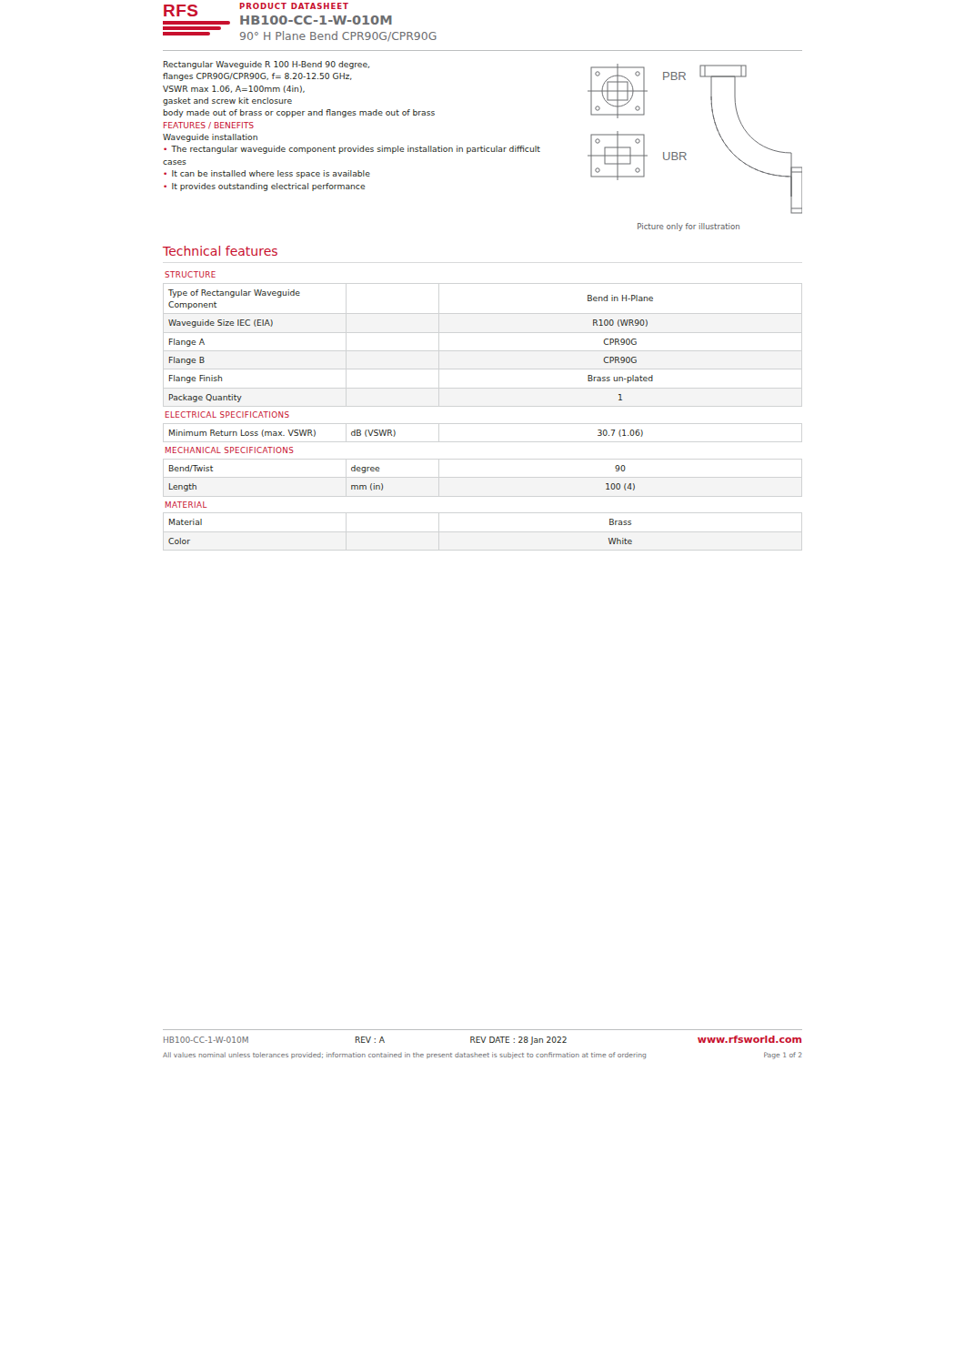RFS
PRODUCT DATASHEET
HB100-CC-1-W-010M
90° H Plane Bend CPR90G/CPR90G
Rectangular Waveguide R 100 H-Bend 90 degree,
flanges CPR90G/CPR90G, f= 8.20-12.50 GHz,
VSWR max 1.06, A=100mm (4in),
gasket and screw kit enclosure
body made out of brass or copper and flanges made out of brass
FEATURES / BENEFITS
Waveguide installation
The rectangular waveguide component provides simple installation in particular difficult cases
It can be installed where less space is available
It provides outstanding electrical performance
PBR UBR
Picture only for illustration
Technical features
STRUCTURE
| Type of Rectangular Waveguide Component | | Bend in H-Plane |
| Waveguide Size IEC (EIA) | | R100 (WR90) |
| Flange A | | CPR90G |
| Flange B | | CPR90G |
| Flange Finish | | Brass un-plated |
| Package Quantity | | 1 |
ELECTRICAL SPECIFICATIONS
| Minimum Return Loss (max. VSWR) | dB (VSWR) | 30.7 (1.06) |
MECHANICAL SPECIFICATIONS
| Bend/Twist | degree | 90 |
| Length | mm (in) | 100 (4) |
MATERIAL
| Material | | Brass |
| Color | | White |
HB100-CC-1-W-010M
REV : A
REV DATE : 28 Jan 2022
www.rfsworld.com
All values nominal unless tolerances provided; information contained in the present datasheet is subject to confirmation at time of ordering
Page 1 of 2